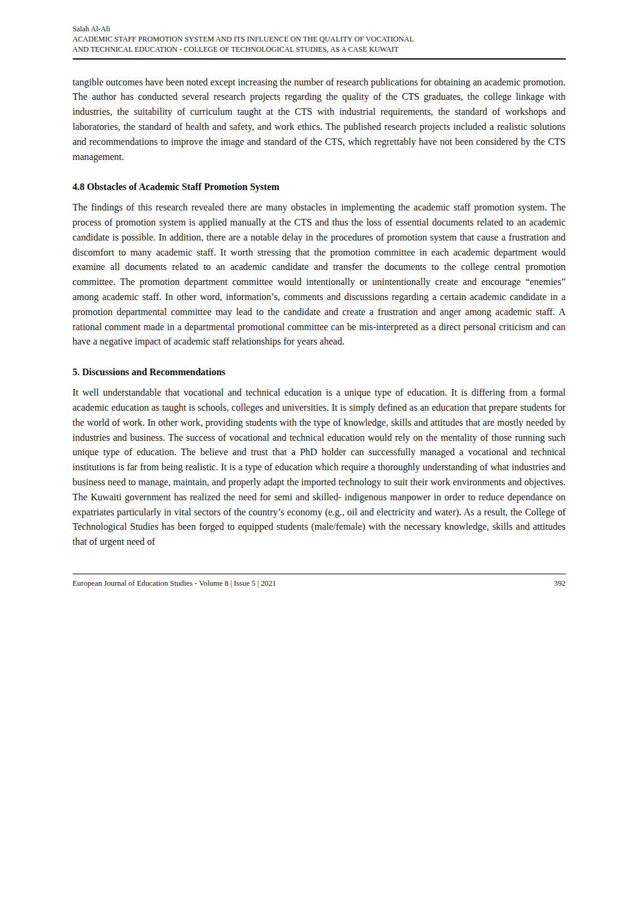Salah Al-Ali
Academic Staff Promotion System and Its Influence on the Quality of Vocational
and Technical Education - College of Technological Studies, as a Case Kuwait
tangible outcomes have been noted except increasing the number of research publications for obtaining an academic promotion. The author has conducted several research projects regarding the quality of the CTS graduates, the college linkage with industries, the suitability of curriculum taught at the CTS with industrial requirements, the standard of workshops and laboratories, the standard of health and safety, and work ethics. The published research projects included a realistic solutions and recommendations to improve the image and standard of the CTS, which regrettably have not been considered by the CTS management.
4.8 Obstacles of Academic Staff Promotion System
The findings of this research revealed there are many obstacles in implementing the academic staff promotion system. The process of promotion system is applied manually at the CTS and thus the loss of essential documents related to an academic candidate is possible. In addition, there are a notable delay in the procedures of promotion system that cause a frustration and discomfort to many academic staff. It worth stressing that the promotion committee in each academic department would examine all documents related to an academic candidate and transfer the documents to the college central promotion committee. The promotion department committee would intentionally or unintentionally create and encourage “enemies” among academic staff. In other word, information’s, comments and discussions regarding a certain academic candidate in a promotion departmental committee may lead to the candidate and create a frustration and anger among academic staff. A rational comment made in a departmental promotional committee can be mis-interpreted as a direct personal criticism and can have a negative impact of academic staff relationships for years ahead.
5. Discussions and Recommendations
It well understandable that vocational and technical education is a unique type of education. It is differing from a formal academic education as taught is schools, colleges and universities. It is simply defined as an education that prepare students for the world of work. In other work, providing students with the type of knowledge, skills and attitudes that are mostly needed by industries and business. The success of vocational and technical education would rely on the mentality of those running such unique type of education. The believe and trust that a PhD holder can successfully managed a vocational and technical institutions is far from being realistic. It is a type of education which require a thoroughly understanding of what industries and business need to manage, maintain, and properly adapt the imported technology to suit their work environments and objectives. The Kuwaiti government has realized the need for semi and skilled- indigenous manpower in order to reduce dependance on expatriates particularly in vital sectors of the country’s economy (e.g., oil and electricity and water). As a result, the College of Technological Studies has been forged to equipped students (male/female) with the necessary knowledge, skills and attitudes that of urgent need of
European Journal of Education Studies - Volume 8 | Issue 5 | 2021 392